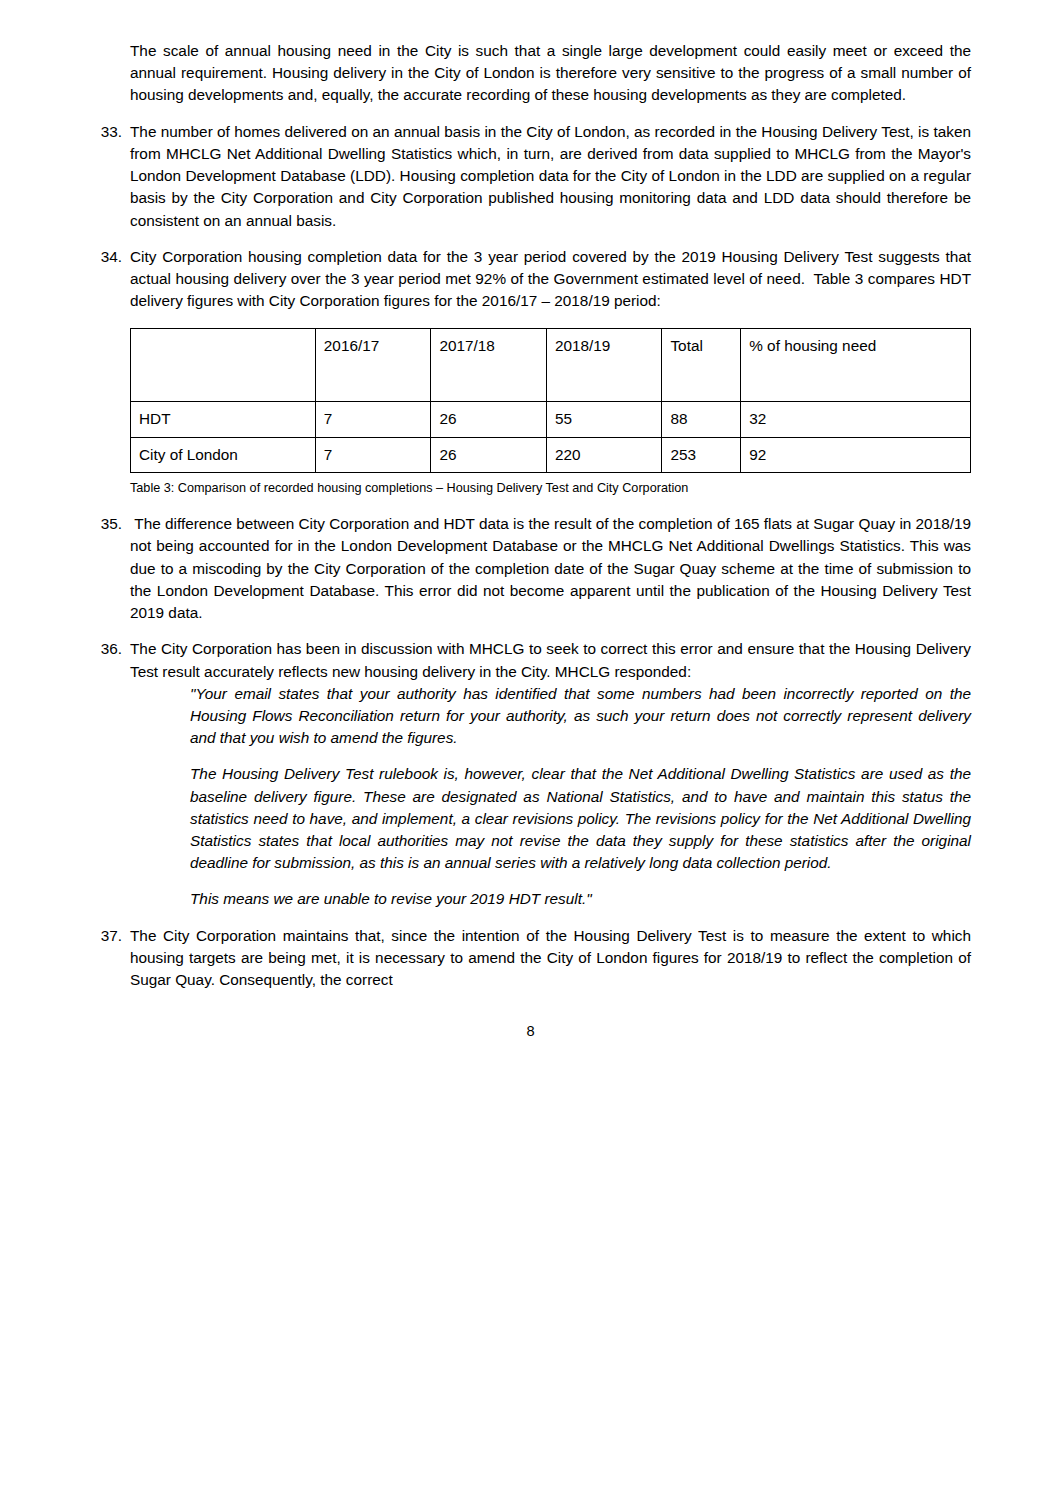The scale of annual housing need in the City is such that a single large development could easily meet or exceed the annual requirement. Housing delivery in the City of London is therefore very sensitive to the progress of a small number of housing developments and, equally, the accurate recording of these housing developments as they are completed.
The number of homes delivered on an annual basis in the City of London, as recorded in the Housing Delivery Test, is taken from MHCLG Net Additional Dwelling Statistics which, in turn, are derived from data supplied to MHCLG from the Mayor's London Development Database (LDD). Housing completion data for the City of London in the LDD are supplied on a regular basis by the City Corporation and City Corporation published housing monitoring data and LDD data should therefore be consistent on an annual basis.
City Corporation housing completion data for the 3 year period covered by the 2019 Housing Delivery Test suggests that actual housing delivery over the 3 year period met 92% of the Government estimated level of need. Table 3 compares HDT delivery figures with City Corporation figures for the 2016/17 – 2018/19 period:
| | 2016/17 | 2017/18 | 2018/19 | Total | % of housing need |
| --- | --- | --- | --- | --- | --- |
| HDT | 7 | 26 | 55 | 88 | 32 |
| City of London | 7 | 26 | 220 | 253 | 92 |
Table 3: Comparison of recorded housing completions – Housing Delivery Test and City Corporation
The difference between City Corporation and HDT data is the result of the completion of 165 flats at Sugar Quay in 2018/19 not being accounted for in the London Development Database or the MHCLG Net Additional Dwellings Statistics. This was due to a miscoding by the City Corporation of the completion date of the Sugar Quay scheme at the time of submission to the London Development Database. This error did not become apparent until the publication of the Housing Delivery Test 2019 data.
The City Corporation has been in discussion with MHCLG to seek to correct this error and ensure that the Housing Delivery Test result accurately reflects new housing delivery in the City. MHCLG responded:
"Your email states that your authority has identified that some numbers had been incorrectly reported on the Housing Flows Reconciliation return for your authority, as such your return does not correctly represent delivery and that you wish to amend the figures.
The Housing Delivery Test rulebook is, however, clear that the Net Additional Dwelling Statistics are used as the baseline delivery figure. These are designated as National Statistics, and to have and maintain this status the statistics need to have, and implement, a clear revisions policy. The revisions policy for the Net Additional Dwelling Statistics states that local authorities may not revise the data they supply for these statistics after the original deadline for submission, as this is an annual series with a relatively long data collection period.
This means we are unable to revise your 2019 HDT result."
The City Corporation maintains that, since the intention of the Housing Delivery Test is to measure the extent to which housing targets are being met, it is necessary to amend the City of London figures for 2018/19 to reflect the completion of Sugar Quay. Consequently, the correct
8